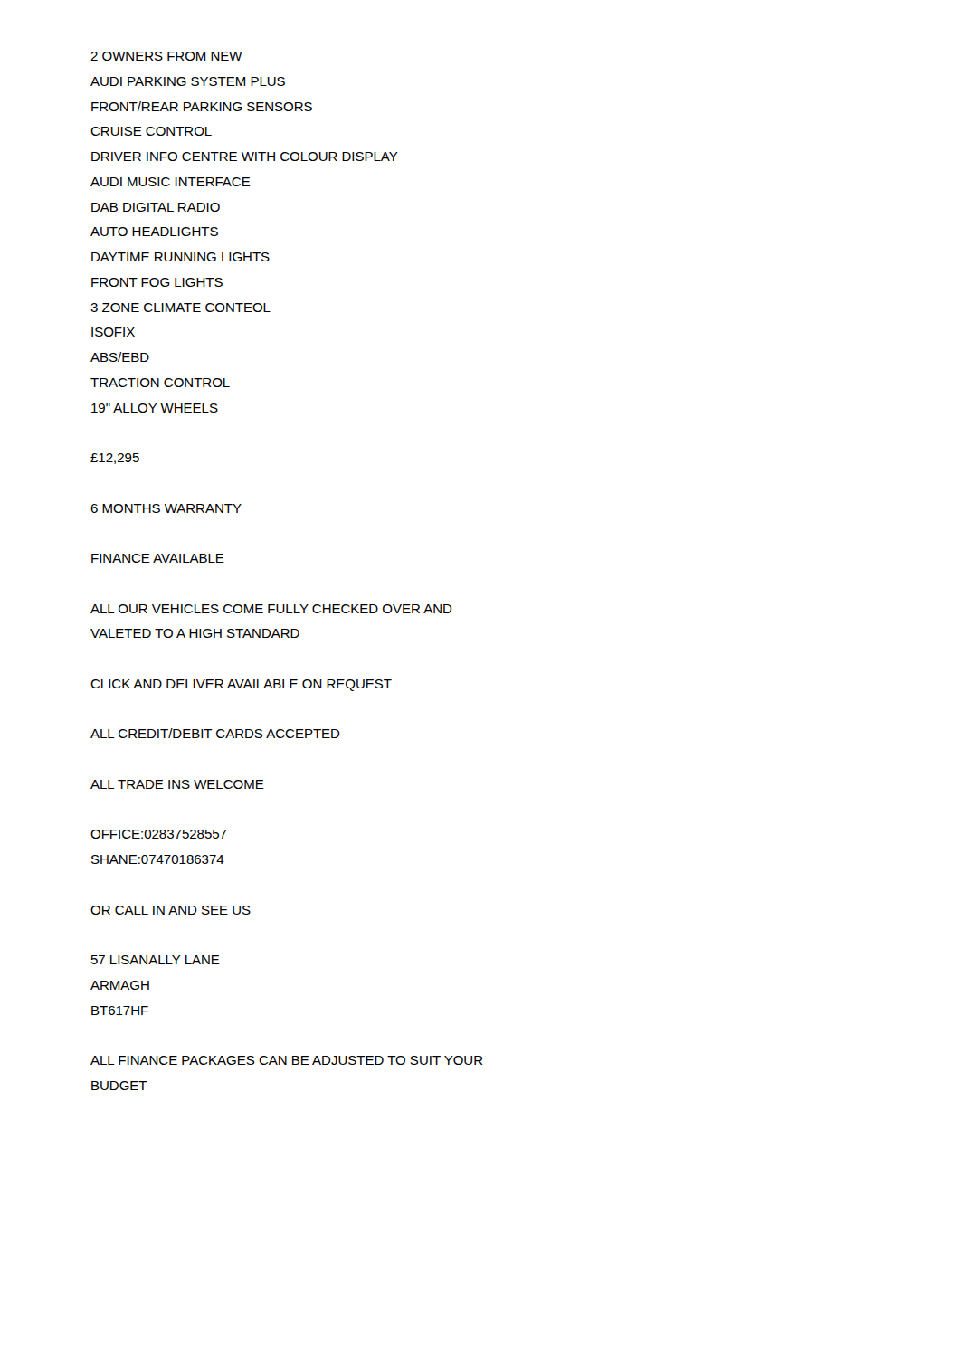2 OWNERS FROM NEW
AUDI PARKING SYSTEM PLUS
FRONT/REAR PARKING SENSORS
CRUISE CONTROL
DRIVER INFO CENTRE WITH COLOUR DISPLAY
AUDI MUSIC INTERFACE
DAB DIGITAL RADIO
AUTO HEADLIGHTS
DAYTIME RUNNING LIGHTS
FRONT FOG LIGHTS
3 ZONE CLIMATE CONTEOL
ISOFIX
ABS/EBD
TRACTION CONTROL
19" ALLOY WHEELS
£12,295
6 MONTHS WARRANTY
FINANCE AVAILABLE
ALL OUR VEHICLES COME FULLY CHECKED OVER AND
VALETED TO A HIGH STANDARD
CLICK AND DELIVER AVAILABLE ON REQUEST
ALL CREDIT/DEBIT CARDS ACCEPTED
ALL TRADE INS WELCOME
OFFICE:02837528557
SHANE:07470186374
OR CALL IN AND SEE US
57 LISANALLY LANE
ARMAGH
BT617HF
ALL FINANCE PACKAGES CAN BE ADJUSTED TO SUIT YOUR
BUDGET